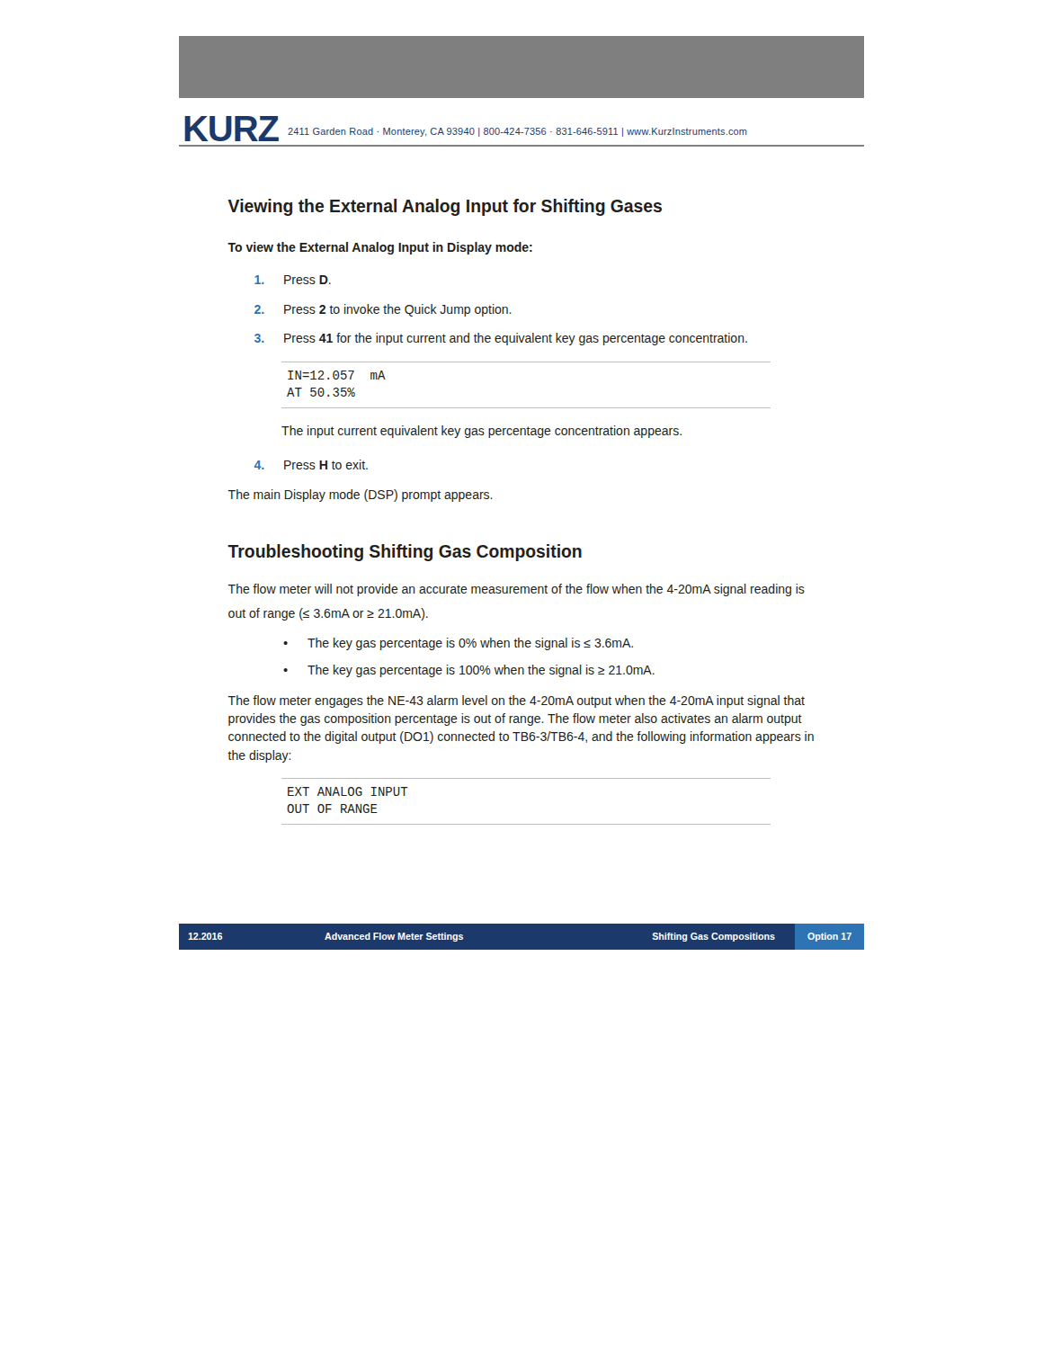KURZ
2411 Garden Road · Monterey, CA 93940 | 800-424-7356 · 831-646-5911 | www.KurzInstruments.com
Viewing the External Analog Input for Shifting Gases
To view the External Analog Input in Display mode:
Press D.
Press 2 to invoke the Quick Jump option.
Press 41 for the input current and the equivalent key gas percentage concentration.
IN=12.057 mA
AT 50.35%
The input current equivalent key gas percentage concentration appears.
Press H to exit.
The main Display mode (DSP) prompt appears.
Troubleshooting Shifting Gas Composition
The flow meter will not provide an accurate measurement of the flow when the 4-20mA signal reading is
out of range (≤ 3.6mA or ≥ 21.0mA).
The key gas percentage is 0% when the signal is ≤ 3.6mA.
The key gas percentage is 100% when the signal is ≥ 21.0mA.
The flow meter engages the NE-43 alarm level on the 4-20mA output when the 4-20mA input signal that provides the gas composition percentage is out of range. The flow meter also activates an alarm output connected to the digital output (DO1) connected to TB6-3/TB6-4, and the following information appears in the display:
EXT ANALOG INPUT
OUT OF RANGE
12.2016
Advanced Flow Meter Settings
Shifting Gas Compositions
Option 17